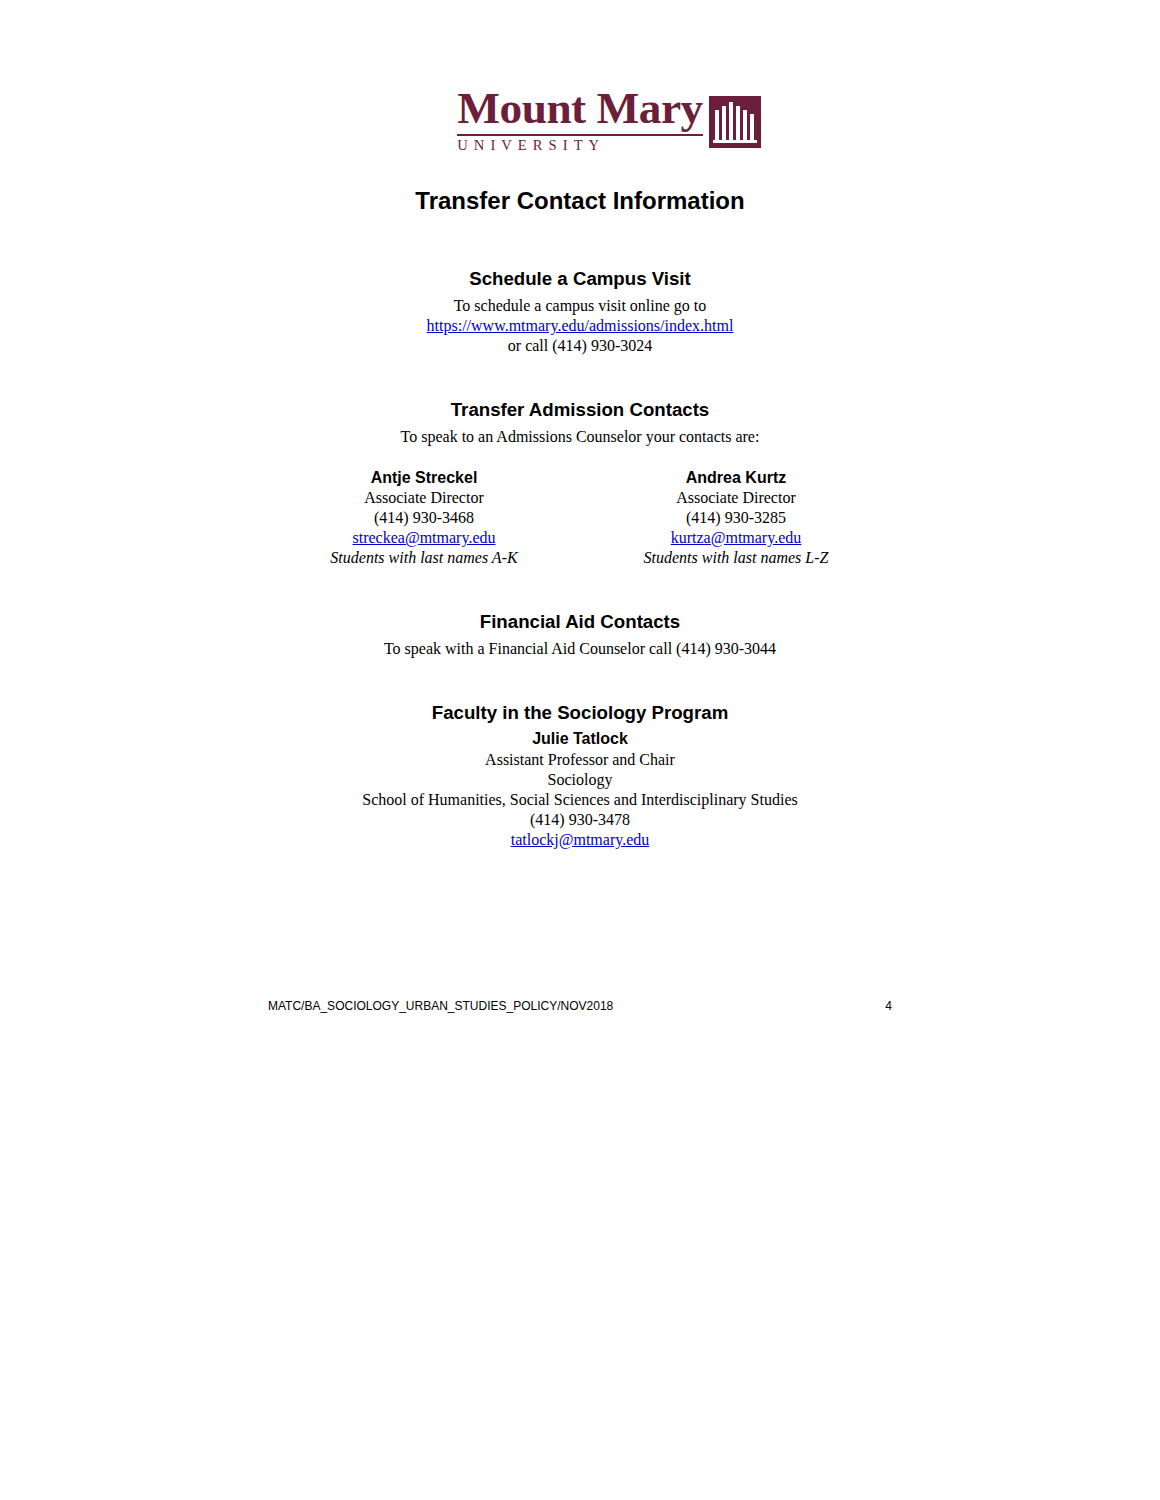Mount Mary UNIVERSITY
Transfer Contact Information
Schedule a Campus Visit
To schedule a campus visit online go to
https://www.mtmary.edu/admissions/index.html
or call (414) 930-3024
Transfer Admission Contacts
To speak to an Admissions Counselor your contacts are:
| Antje Streckel Associate Director (414) 930-3468 streckea@mtmary.edu Students with last names A-K | Andrea Kurtz Associate Director (414) 930-3285 kurtza@mtmary.edu Students with last names L-Z |
Financial Aid Contacts
To speak with a Financial Aid Counselor call (414) 930-3044
Faculty in the Sociology Program
Julie Tatlock
Assistant Professor and Chair
Sociology
School of Humanities, Social Sciences and Interdisciplinary Studies
(414) 930-3478
tatlockj@mtmary.edu
MATC/BA_SOCIOLOGY_URBAN_STUDIES_POLICY/NOV2018 4